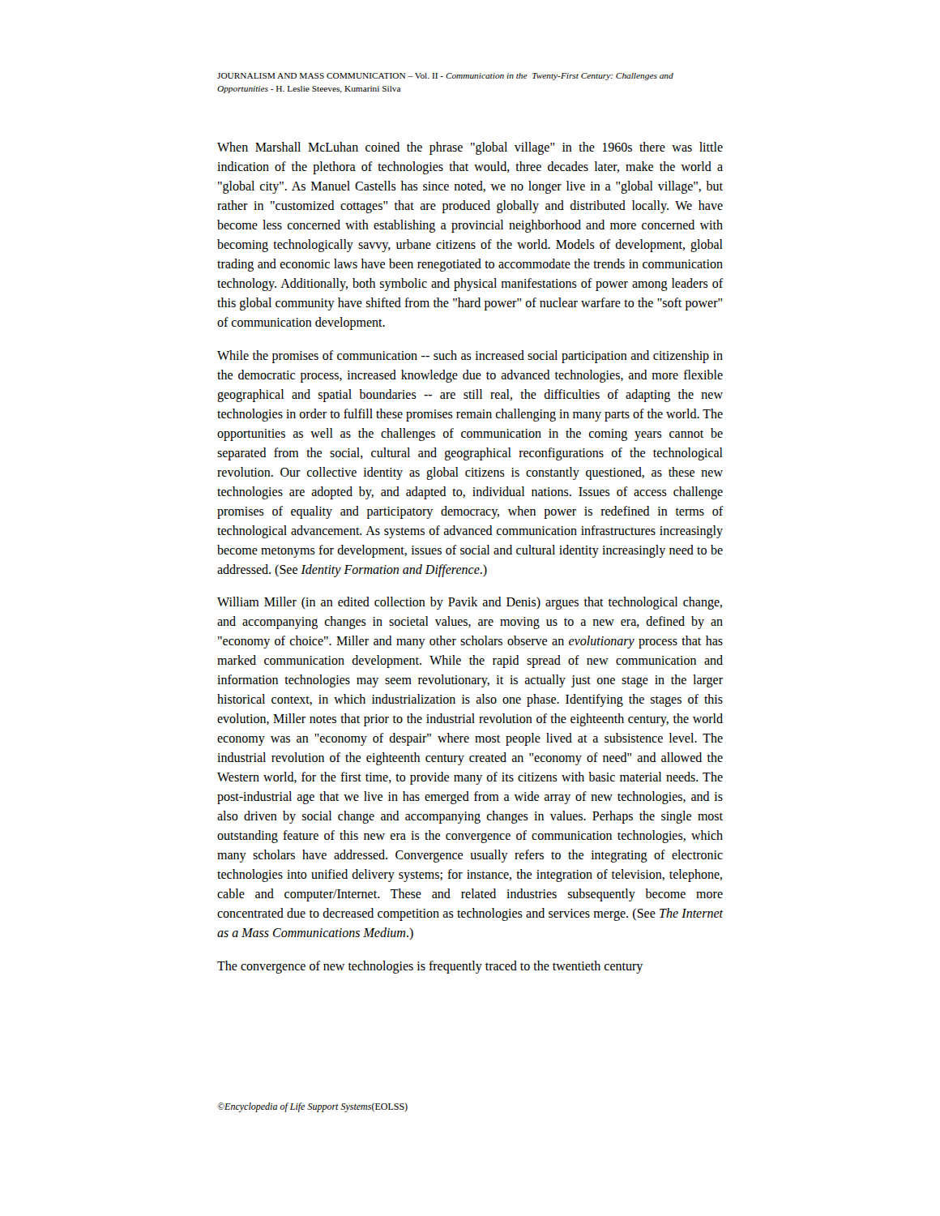JOURNALISM AND MASS COMMUNICATION – Vol. II - Communication in the Twenty-First Century: Challenges and Opportunities - H. Leslie Steeves, Kumarini Silva
When Marshall McLuhan coined the phrase "global village" in the 1960s there was little indication of the plethora of technologies that would, three decades later, make the world a "global city". As Manuel Castells has since noted, we no longer live in a "global village", but rather in "customized cottages" that are produced globally and distributed locally. We have become less concerned with establishing a provincial neighborhood and more concerned with becoming technologically savvy, urbane citizens of the world. Models of development, global trading and economic laws have been renegotiated to accommodate the trends in communication technology. Additionally, both symbolic and physical manifestations of power among leaders of this global community have shifted from the "hard power" of nuclear warfare to the "soft power" of communication development.
While the promises of communication -- such as increased social participation and citizenship in the democratic process, increased knowledge due to advanced technologies, and more flexible geographical and spatial boundaries -- are still real, the difficulties of adapting the new technologies in order to fulfill these promises remain challenging in many parts of the world. The opportunities as well as the challenges of communication in the coming years cannot be separated from the social, cultural and geographical reconfigurations of the technological revolution. Our collective identity as global citizens is constantly questioned, as these new technologies are adopted by, and adapted to, individual nations. Issues of access challenge promises of equality and participatory democracy, when power is redefined in terms of technological advancement. As systems of advanced communication infrastructures increasingly become metonyms for development, issues of social and cultural identity increasingly need to be addressed. (See Identity Formation and Difference.)
William Miller (in an edited collection by Pavik and Denis) argues that technological change, and accompanying changes in societal values, are moving us to a new era, defined by an "economy of choice". Miller and many other scholars observe an evolutionary process that has marked communication development. While the rapid spread of new communication and information technologies may seem revolutionary, it is actually just one stage in the larger historical context, in which industrialization is also one phase. Identifying the stages of this evolution, Miller notes that prior to the industrial revolution of the eighteenth century, the world economy was an "economy of despair" where most people lived at a subsistence level. The industrial revolution of the eighteenth century created an "economy of need" and allowed the Western world, for the first time, to provide many of its citizens with basic material needs. The post-industrial age that we live in has emerged from a wide array of new technologies, and is also driven by social change and accompanying changes in values. Perhaps the single most outstanding feature of this new era is the convergence of communication technologies, which many scholars have addressed. Convergence usually refers to the integrating of electronic technologies into unified delivery systems; for instance, the integration of television, telephone, cable and computer/Internet. These and related industries subsequently become more concentrated due to decreased competition as technologies and services merge. (See The Internet as a Mass Communications Medium.)
The convergence of new technologies is frequently traced to the twentieth century
©Encyclopedia of Life Support Systems(EOLSS)